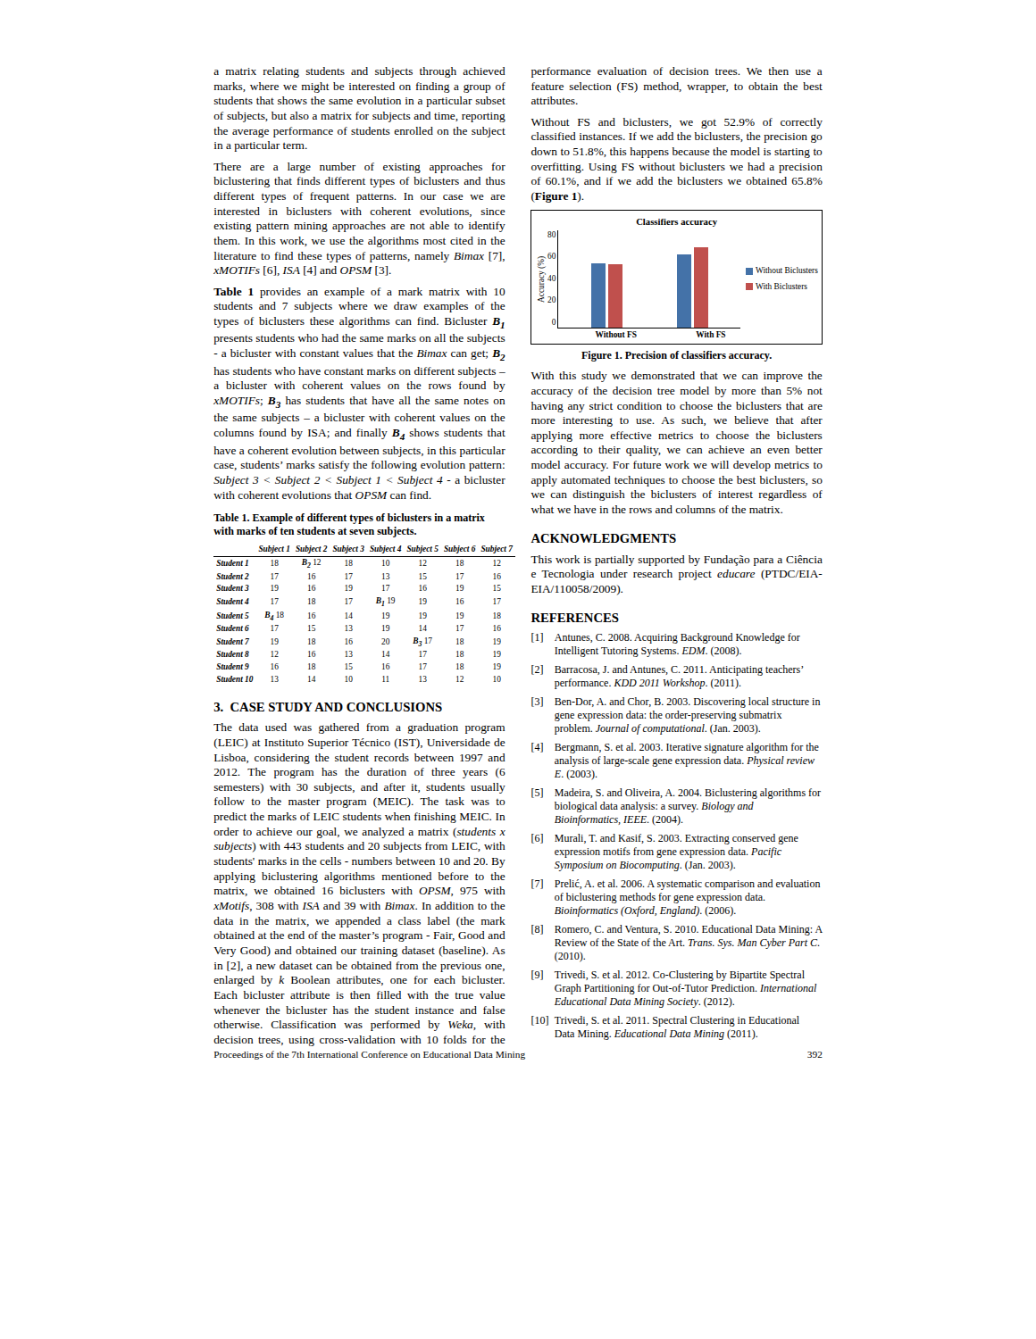a matrix relating students and subjects through achieved marks, where we might be interested on finding a group of students that shows the same evolution in a particular subset of subjects, but also a matrix for subjects and time, reporting the average performance of students enrolled on the subject in a particular term.
There are a large number of existing approaches for biclustering that finds different types of biclusters and thus different types of frequent patterns. In our case we are interested in biclusters with coherent evolutions, since existing pattern mining approaches are not able to identify them. In this work, we use the algorithms most cited in the literature to find these types of patterns, namely Bimax [7], xMOTIFs [6], ISA [4] and OPSM [3].
Table 1 provides an example of a mark matrix with 10 students and 7 subjects where we draw examples of the types of biclusters these algorithms can find. Bicluster B1 presents students who had the same marks on all the subjects - a bicluster with constant values that the Bimax can get; B2 has students who have constant marks on different subjects – a bicluster with coherent values on the rows found by xMOTIFs; B3 has students that have all the same notes on the same subjects – a bicluster with coherent values on the columns found by ISA; and finally B4 shows students that have a coherent evolution between subjects, in this particular case, students’ marks satisfy the following evolution pattern: Subject 3 < Subject 2 < Subject 1 < Subject 4 - a bicluster with coherent evolutions that OPSM can find.
Table 1. Example of different types of biclusters in a matrix with marks of ten students at seven subjects.
| | Subject 1 | Subject 2 | Subject 3 | Subject 4 | Subject 5 | Subject 6 | Subject 7 |
| --- | --- | --- | --- | --- | --- | --- | --- |
| Student 1 | 18 | B 2 12 | 18 | 10 | 12 | 18 | 12 |
| Student 2 | 17 | 16 | 17 | 13 | 15 | 17 | 16 |
| Student 3 | 19 | 16 | 19 | 17 | 16 | 19 | 15 |
| Student 4 | 17 | 18 | 17 | B 1 19 | 19 | 16 | 17 |
| Student 5 | B 4 18 | 16 | 14 | 19 | 19 | 19 | 18 |
| Student 6 | 17 | 15 | 13 | 19 | 14 | 17 | 16 |
| Student 7 | 19 | 18 | 16 | 20 | B 3 17 | 18 | 19 |
| Student 8 | 12 | 16 | 13 | 14 | 17 | 18 | 19 |
| Student 9 | 16 | 18 | 15 | 16 | 17 | 18 | 19 |
| Student 10 | 13 | 14 | 10 | 11 | 13 | 12 | 10 |
3. CASE STUDY AND CONCLUSIONS
The data used was gathered from a graduation program (LEIC) at Instituto Superior Técnico (IST), Universidade de Lisboa, considering the student records between 1997 and 2012. The program has the duration of three years (6 semesters) with 30 subjects, and after it, students usually follow to the master program (MEIC). The task was to predict the marks of LEIC students when finishing MEIC. In order to achieve our goal, we analyzed a matrix (students x subjects) with 443 students and 20 subjects from LEIC, with students' marks in the cells - numbers between 10 and 20. By applying biclustering algorithms mentioned before to the matrix, we obtained 16 biclusters with OPSM, 975 with xMotifs, 308 with ISA and 39 with Bimax. In addition to the data in the matrix, we appended a class label (the mark obtained at the end of the master’s program - Fair, Good and Very Good) and obtained our training dataset (baseline). As in [2], a new dataset can be obtained from the previous one, enlarged by k Boolean attributes, one for each bicluster. Each bicluster attribute is then filled with the true value whenever the bicluster has the student instance and false otherwise. Classification was performed by Weka, with decision trees, using cross-validation with 10 folds for the performance evaluation of decision trees. We then use a feature selection (FS) method, wrapper, to obtain the best attributes.
Without FS and biclusters, we got 52.9% of correctly classified instances. If we add the biclusters, the precision go down to 51.8%, this happens because the model is starting to overfitting. Using FS without biclusters we had a precision of 60.1%, and if we add the biclusters we obtained 65.8% (Figure 1).
Classifiers accuracy
Accuracy (%)
80 60 40 20 0
Without Biclusters
With Biclusters
Without FS With FS
Figure 1. Precision of classifiers accuracy.
With this study we demonstrated that we can improve the accuracy of the decision tree model by more than 5% not having any strict condition to choose the biclusters that are more interesting to use. As such, we believe that after applying more effective metrics to choose the biclusters according to their quality, we can achieve an even better model accuracy. For future work we will develop metrics to apply automated techniques to choose the best biclusters, so we can distinguish the biclusters of interest regardless of what we have in the rows and columns of the matrix.
ACKNOWLEDGMENTS
This work is partially supported by Fundação para a Ciência e Tecnologia under research project educare (PTDC/EIA-EIA/110058/2009).
REFERENCES
[1]
Antunes, C. 2008. Acquiring Background Knowledge for Intelligent Tutoring Systems. EDM. (2008).
[2]
Barracosa, J. and Antunes, C. 2011. Anticipating teachers’ performance. KDD 2011 Workshop. (2011).
[3]
Ben-Dor, A. and Chor, B. 2003. Discovering local structure in gene expression data: the order-preserving submatrix problem. Journal of computational. (Jan. 2003).
[4]
Bergmann, S. et al. 2003. Iterative signature algorithm for the analysis of large-scale gene expression data. Physical review E. (2003).
[5]
Madeira, S. and Oliveira, A. 2004. Biclustering algorithms for biological data analysis: a survey. Biology and Bioinformatics, IEEE. (2004).
[6]
Murali, T. and Kasif, S. 2003. Extracting conserved gene expression motifs from gene expression data. Pacific Symposium on Biocomputing. (Jan. 2003).
[7]
Prelić, A. et al. 2006. A systematic comparison and evaluation of biclustering methods for gene expression data. Bioinformatics (Oxford, England). (2006).
[8]
Romero, C. and Ventura, S. 2010. Educational Data Mining: A Review of the State of the Art. Trans. Sys. Man Cyber Part C. (2010).
[9]
Trivedi, S. et al. 2012. Co-Clustering by Bipartite Spectral Graph Partitioning for Out-of-Tutor Prediction. International Educational Data Mining Society. (2012).
[10]
Trivedi, S. et al. 2011. Spectral Clustering in Educational Data Mining. Educational Data Mining (2011).
Proceedings of the 7th International Conference on Educational Data Mining 392